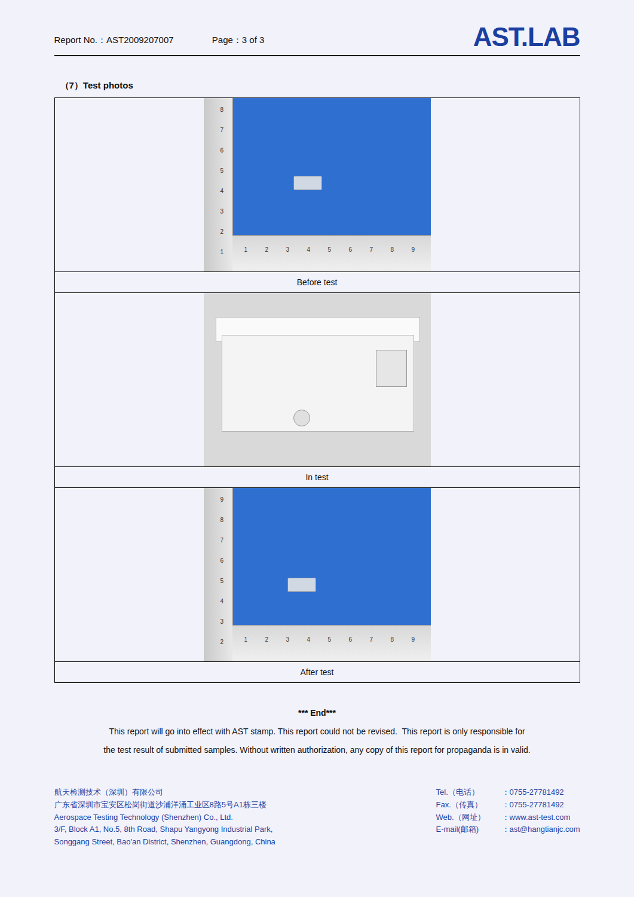Report No.：AST2009207007 Page：3 of 3
AST. LAB
（7）Test photos
| 8 7 6 5 4 3 2 1 1 2 3 4 5 6 7 8 9 |
| Before test |
| In test |
| 9 8 7 6 5 4 3 2 1 2 3 4 5 6 7 8 9 |
| After test |
*** End***
This report will go into effect with AST stamp. This report could not be revised. This report is only responsible for
the test result of submitted samples. Without written authorization, any copy of this report for propaganda is in valid.
航天检测技术（深圳）有限公司
广东省深圳市宝安区松岗街道沙浦洋涌工业区8路5号A1栋三楼
Aerospace Testing Technology (Shenzhen) Co., Ltd.
3/F, Block A1, No.5, 8th Road, Shapu Yangyong Industrial Park,
Songgang Street, Bao'an District, Shenzhen, Guangdong, China
Tel.（电话）：0755-27781492
Fax.（传真）：0755-27781492
Web.（网址）：www.ast-test.com
E-mail(邮箱)：ast@hangtianjc.com